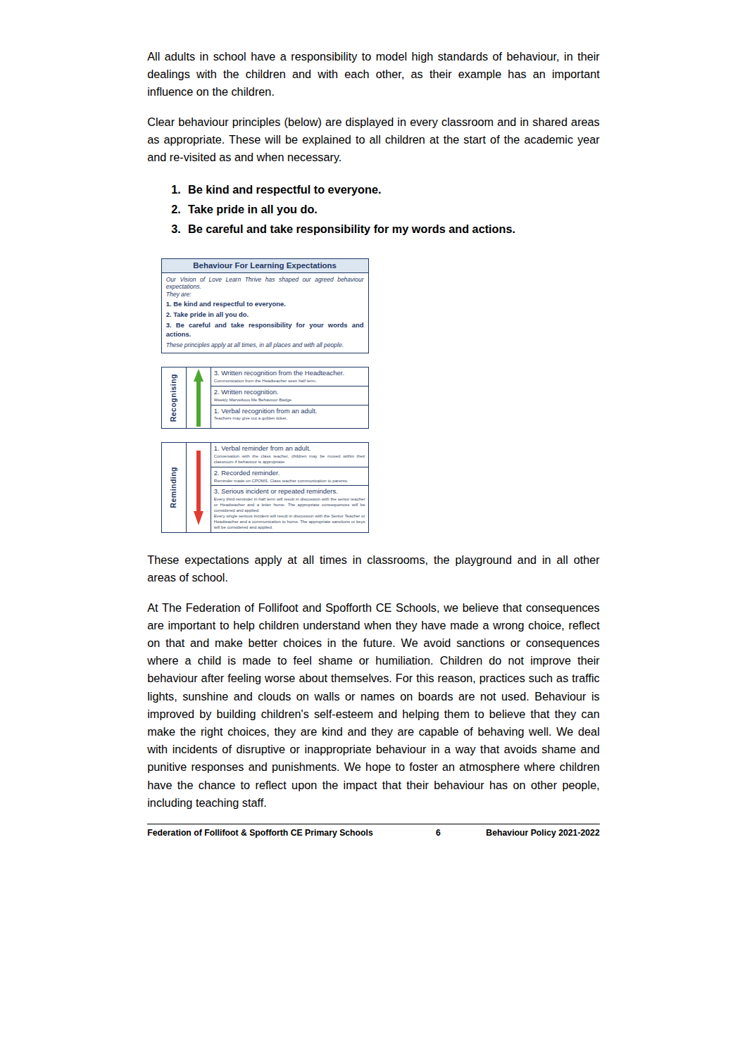All adults in school have a responsibility to model high standards of behaviour, in their dealings with the children and with each other, as their example has an important influence on the children.
Clear behaviour principles (below) are displayed in every classroom and in shared areas as appropriate. These will be explained to all children at the start of the academic year and re-visited as and when necessary.
Be kind and respectful to everyone.
Take pride in all you do.
Be careful and take responsibility for my words and actions.
Behaviour For Learning Expectations
Our Vision of Love Learn Thrive has shaped our agreed behaviour expectations.
They are:
1. Be kind and respectful to everyone.
2. Take pride in all you do.
3. Be careful and take responsibility for your words and actions.
These principles apply at all times, in all places and with all people.
Recognising
3. Written recognition from the Headteacher.
Communication from the Headteacher seen half term.
2. Written recognition.
Weekly Marvellous Me Behaviour Badge.
1. Verbal recognition from an adult.
Teachers may give out a golden ticket.
Reminding
1. Verbal reminder from an adult.
Conversation with the class teacher, children may be moved within their classroom if behaviour is appropriate.
2. Recorded reminder.
Reminder made on CPOMS. Class teacher communication to parents.
3. Serious incident or repeated reminders.
Every third reminder in half term will result in discussion with the senior teacher or Headteacher and a letter home. The appropriate consequences will be considered and applied.
Every single serious incident will result in discussion with the Senior Teacher or Headteacher and a communication to home. The appropriate sanctions or keys will be considered and applied.
These expectations apply at all times in classrooms, the playground and in all other areas of school.
At The Federation of Follifoot and Spofforth CE Schools, we believe that consequences are important to help children understand when they have made a wrong choice, reflect on that and make better choices in the future. We avoid sanctions or consequences where a child is made to feel shame or humiliation. Children do not improve their behaviour after feeling worse about themselves. For this reason, practices such as traffic lights, sunshine and clouds on walls or names on boards are not used. Behaviour is improved by building children's self-esteem and helping them to believe that they can make the right choices, they are kind and they are capable of behaving well. We deal with incidents of disruptive or inappropriate behaviour in a way that avoids shame and punitive responses and punishments. We hope to foster an atmosphere where children have the chance to reflect upon the impact that their behaviour has on other people, including teaching staff.
Federation of Follifoot & Spofforth CE Primary Schools
6
Behaviour Policy 2021-2022